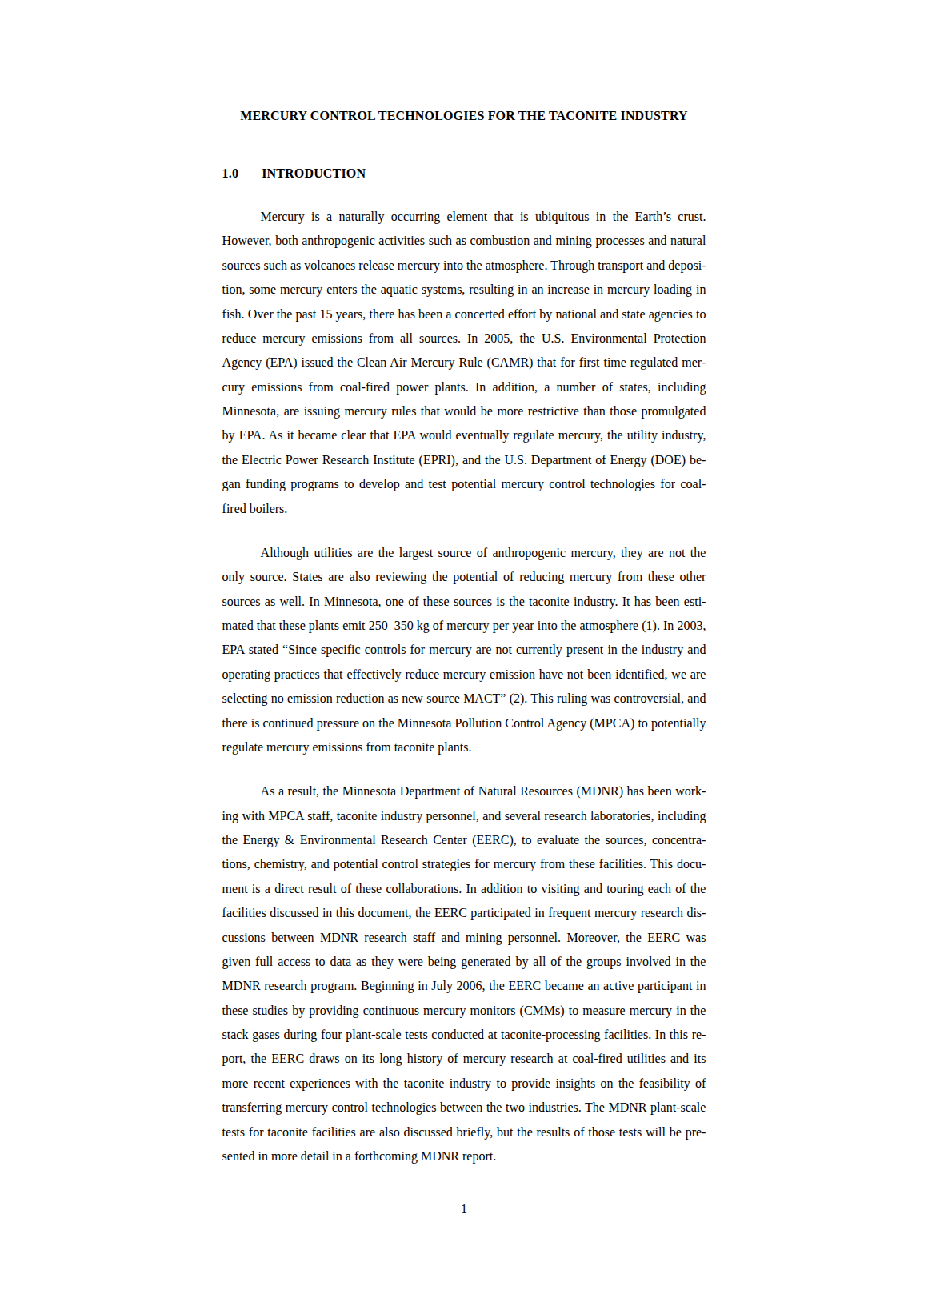MERCURY CONTROL TECHNOLOGIES FOR THE TACONITE INDUSTRY
1.0 INTRODUCTION
Mercury is a naturally occurring element that is ubiquitous in the Earth’s crust. However, both anthropogenic activities such as combustion and mining processes and natural sources such as volcanoes release mercury into the atmosphere. Through transport and deposition, some mercury enters the aquatic systems, resulting in an increase in mercury loading in fish. Over the past 15 years, there has been a concerted effort by national and state agencies to reduce mercury emissions from all sources. In 2005, the U.S. Environmental Protection Agency (EPA) issued the Clean Air Mercury Rule (CAMR) that for first time regulated mercury emissions from coal-fired power plants. In addition, a number of states, including Minnesota, are issuing mercury rules that would be more restrictive than those promulgated by EPA. As it became clear that EPA would eventually regulate mercury, the utility industry, the Electric Power Research Institute (EPRI), and the U.S. Department of Energy (DOE) began funding programs to develop and test potential mercury control technologies for coal-fired boilers.
Although utilities are the largest source of anthropogenic mercury, they are not the only source. States are also reviewing the potential of reducing mercury from these other sources as well. In Minnesota, one of these sources is the taconite industry. It has been estimated that these plants emit 250–350 kg of mercury per year into the atmosphere (1). In 2003, EPA stated “Since specific controls for mercury are not currently present in the industry and operating practices that effectively reduce mercury emission have not been identified, we are selecting no emission reduction as new source MACT” (2). This ruling was controversial, and there is continued pressure on the Minnesota Pollution Control Agency (MPCA) to potentially regulate mercury emissions from taconite plants.
As a result, the Minnesota Department of Natural Resources (MDNR) has been working with MPCA staff, taconite industry personnel, and several research laboratories, including the Energy & Environmental Research Center (EERC), to evaluate the sources, concentrations, chemistry, and potential control strategies for mercury from these facilities. This document is a direct result of these collaborations. In addition to visiting and touring each of the facilities discussed in this document, the EERC participated in frequent mercury research discussions between MDNR research staff and mining personnel. Moreover, the EERC was given full access to data as they were being generated by all of the groups involved in the MDNR research program. Beginning in July 2006, the EERC became an active participant in these studies by providing continuous mercury monitors (CMMs) to measure mercury in the stack gases during four plant-scale tests conducted at taconite-processing facilities. In this report, the EERC draws on its long history of mercury research at coal-fired utilities and its more recent experiences with the taconite industry to provide insights on the feasibility of transferring mercury control technologies between the two industries. The MDNR plant-scale tests for taconite facilities are also discussed briefly, but the results of those tests will be presented in more detail in a forthcoming MDNR report.
1